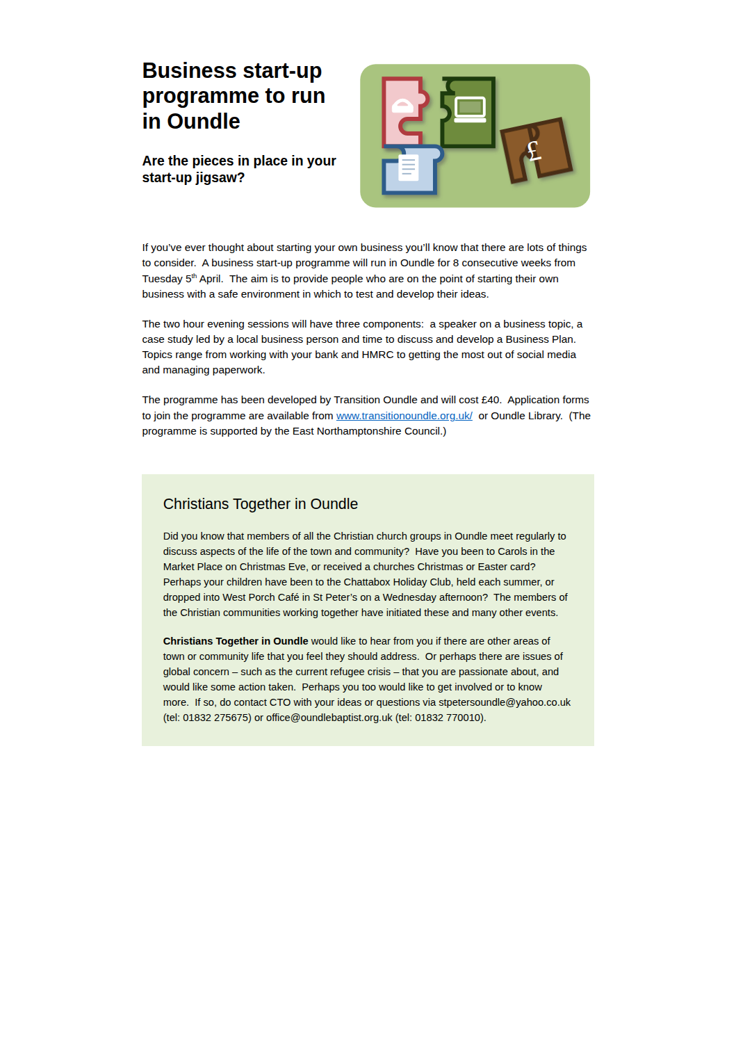Business start-up programme to run in Oundle
Are the pieces in place in your start-up jigsaw?
£
If you’ve ever thought about starting your own business you’ll know that there are lots of things to consider. A business start-up programme will run in Oundle for 8 consecutive weeks from Tuesday 5th April. The aim is to provide people who are on the point of starting their own business with a safe environment in which to test and develop their ideas.
The two hour evening sessions will have three components: a speaker on a business topic, a case study led by a local business person and time to discuss and develop a Business Plan. Topics range from working with your bank and HMRC to getting the most out of social media and managing paperwork.
The programme has been developed by Transition Oundle and will cost £40. Application forms to join the programme are available from www.transitionoundle.org.uk/ or Oundle Library. (The programme is supported by the East Northamptonshire Council.)
Christians Together in Oundle
Did you know that members of all the Christian church groups in Oundle meet regularly to discuss aspects of the life of the town and community? Have you been to Carols in the Market Place on Christmas Eve, or received a churches Christmas or Easter card? Perhaps your children have been to the Chattabox Holiday Club, held each summer, or dropped into West Porch Café in St Peter’s on a Wednesday afternoon? The members of the Christian communities working together have initiated these and many other events.
Christians Together in Oundle would like to hear from you if there are other areas of town or community life that you feel they should address. Or perhaps there are issues of global concern – such as the current refugee crisis – that you are passionate about, and would like some action taken. Perhaps you too would like to get involved or to know more. If so, do contact CTO with your ideas or questions via stpetersoundle@yahoo.co.uk (tel: 01832 275675) or office@oundlebaptist.org.uk (tel: 01832 770010).